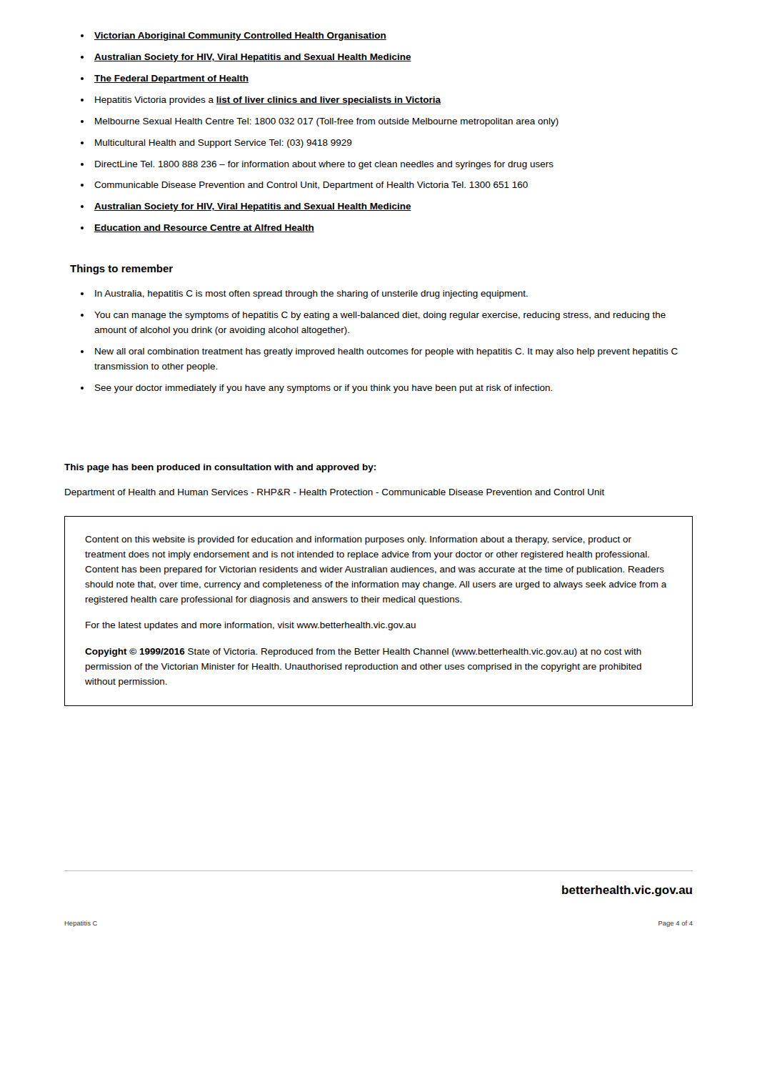Victorian Aboriginal Community Controlled Health Organisation
Australian Society for HIV, Viral Hepatitis and Sexual Health Medicine
The Federal Department of Health
Hepatitis Victoria provides a list of liver clinics and liver specialists in Victoria
Melbourne Sexual Health Centre Tel: 1800 032 017 (Toll-free from outside Melbourne metropolitan area only)
Multicultural Health and Support Service Tel: (03) 9418 9929
DirectLine Tel. 1800 888 236 – for information about where to get clean needles and syringes for drug users
Communicable Disease Prevention and Control Unit, Department of Health Victoria Tel. 1300 651 160
Australian Society for HIV, Viral Hepatitis and Sexual Health Medicine
Education and Resource Centre at Alfred Health
Things to remember
In Australia, hepatitis C is most often spread through the sharing of unsterile drug injecting equipment.
You can manage the symptoms of hepatitis C by eating a well-balanced diet, doing regular exercise, reducing stress, and reducing the amount of alcohol you drink (or avoiding alcohol altogether).
New all oral combination treatment has greatly improved health outcomes for people with hepatitis C. It may also help prevent hepatitis C transmission to other people.
See your doctor immediately if you have any symptoms or if you think you have been put at risk of infection.
This page has been produced in consultation with and approved by:
Department of Health and Human Services - RHP&R - Health Protection - Communicable Disease Prevention and Control Unit
Content on this website is provided for education and information purposes only. Information about a therapy, service, product or treatment does not imply endorsement and is not intended to replace advice from your doctor or other registered health professional. Content has been prepared for Victorian residents and wider Australian audiences, and was accurate at the time of publication. Readers should note that, over time, currency and completeness of the information may change. All users are urged to always seek advice from a registered health care professional for diagnosis and answers to their medical questions.
For the latest updates and more information, visit www.betterhealth.vic.gov.au
Copyight © 1999/2016 State of Victoria. Reproduced from the Better Health Channel (www.betterhealth.vic.gov.au) at no cost with permission of the Victorian Minister for Health. Unauthorised reproduction and other uses comprised in the copyright are prohibited without permission.
betterhealth.vic.gov.au
Hepatitis C Page 4 of 4